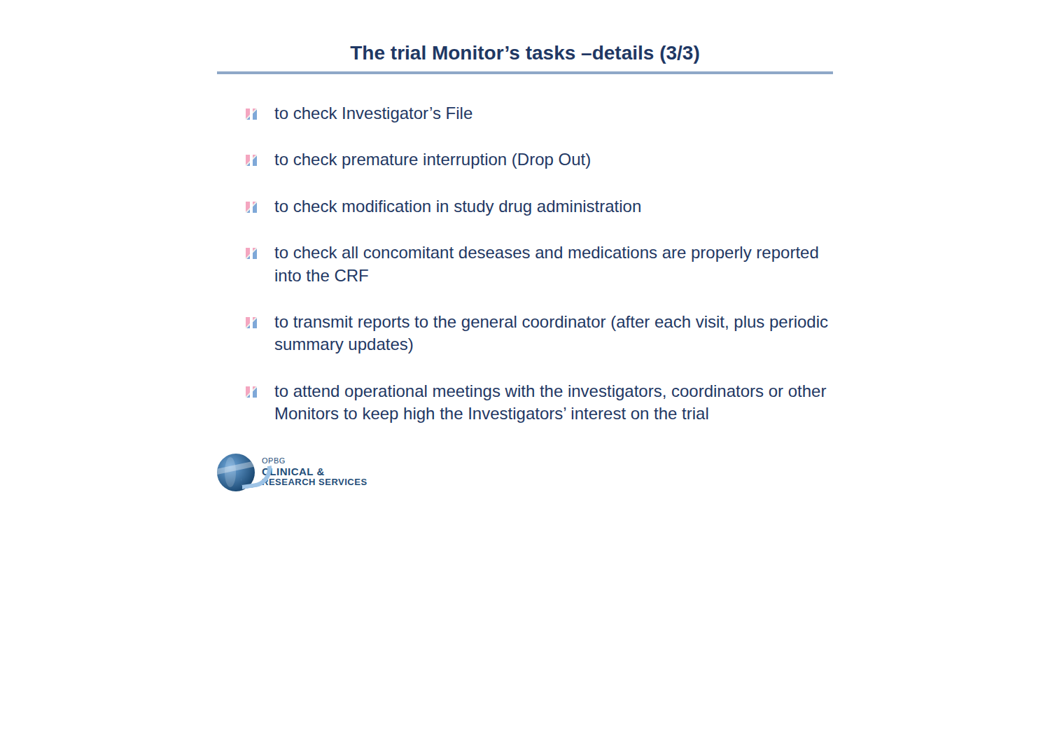The trial Monitor’s tasks –details (3/3)
to check Investigator’s File
to check premature interruption (Drop Out)
to check modification in study drug administration
to check all concomitant deseases and medications are properly reported into the CRF
to transmit reports to the general coordinator (after each visit, plus periodic summary updates)
to attend operational meetings with the investigators, coordinators or other Monitors to keep high the Investigators’ interest on the trial
OPBG
CLINICAL &
RESEARCH SERVICES